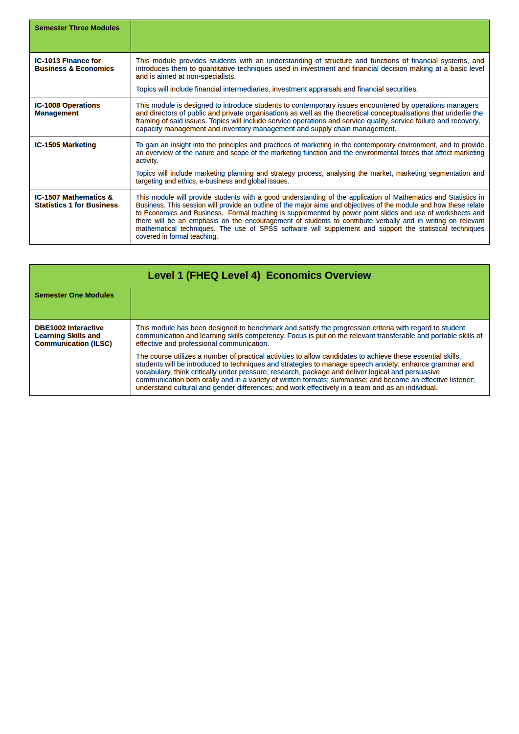| Semester Three Modules | |
| IC-1013 Finance for Business & Economics | This module provides students with an understanding of structure and functions of financial systems, and introduces them to quantitative techniques used in investment and financial decision making at a basic level and is aimed at non-specialists. Topics will include financial intermediaries, investment appraisals and financial securities. |
| IC-1008 Operations Management | This module is designed to introduce students to contemporary issues encountered by operations managers and directors of public and private organisations as well as the theoretical conceptualisations that underlie the framing of said issues. Topics will include service operations and service quality, service failure and recovery, capacity management and inventory management and supply chain management. |
| IC-1505 Marketing | To gain an insight into the principles and practices of marketing in the contemporary environment, and to provide an overview of the nature and scope of the marketing function and the environmental forces that affect marketing activity. Topics will include marketing planning and strategy process, analysing the market, marketing segmentation and targeting and ethics, e-business and global issues. |
| IC-1507 Mathematics & Statistics 1 for Business | This module will provide students with a good understanding of the application of Mathematics and Statistics in Business. This session will provide an outline of the major aims and objectives of the module and how these relate to Economics and Business. Formal teaching is supplemented by power point slides and use of worksheets and there will be an emphasis on the encouragement of students to contribute verbally and in writing on relevant mathematical techniques. The use of SPSS software will supplement and support the statistical techniques covered in formal teaching. |
| Level 1 (FHEQ Level 4) Economics Overview |
| Semester One Modules | |
| DBE1002 Interactive Learning Skills and Communication (ILSC) | This module has been designed to benchmark and satisfy the progression criteria with regard to student communication and learning skills competency. Focus is put on the relevant transferable and portable skills of effective and professional communication. The course utilizes a number of practical activities to allow candidates to achieve these essential skills, students will be introduced to techniques and strategies to manage speech anxiety; enhance grammar and vocabulary, think critically under pressure; research, package and deliver logical and persuasive communication both orally and in a variety of written formats; summarise; and become an effective listener; understand cultural and gender differences; and work effectively in a team and as an individual. |